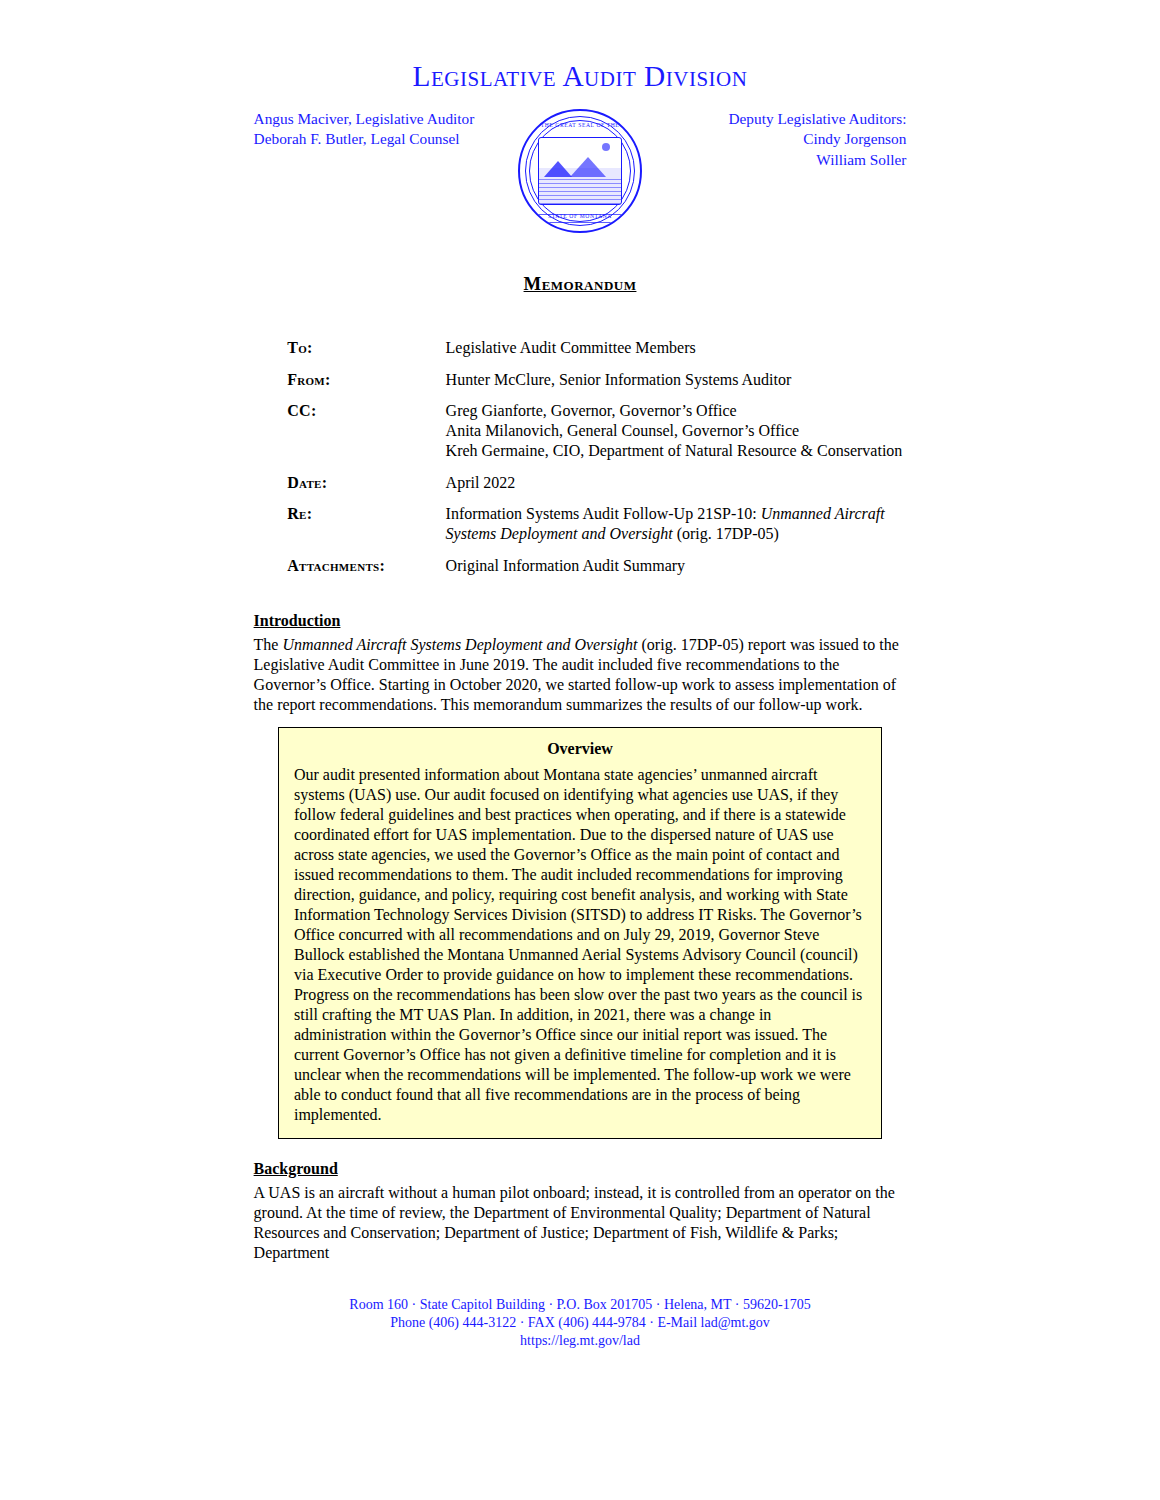Legislative Audit Division
Angus Maciver, Legislative Auditor
Deborah F. Butler, Legal Counsel
Deputy Legislative Auditors:
Cindy Jorgenson
William Soller
The Great Seal of the
State of Montana
Memorandum
| To: | Legislative Audit Committee Members |
| From: | Hunter McClure, Senior Information Systems Auditor |
| CC: | Greg Gianforte, Governor, Governor’s Office Anita Milanovich, General Counsel, Governor’s Office Kreh Germaine, CIO, Department of Natural Resource & Conservation |
| Date: | April 2022 |
| Re: | Information Systems Audit Follow-Up 21SP-10: Unmanned Aircraft Systems Deployment and Oversight (orig. 17DP-05) |
| Attachments: | Original Information Audit Summary |
Introduction
The Unmanned Aircraft Systems Deployment and Oversight (orig. 17DP-05) report was issued to the Legislative Audit Committee in June 2019. The audit included five recommendations to the Governor’s Office. Starting in October 2020, we started follow-up work to assess implementation of the report recommendations. This memorandum summarizes the results of our follow-up work.
Overview
Our audit presented information about Montana state agencies’ unmanned aircraft systems (UAS) use. Our audit focused on identifying what agencies use UAS, if they follow federal guidelines and best practices when operating, and if there is a statewide coordinated effort for UAS implementation. Due to the dispersed nature of UAS use across state agencies, we used the Governor’s Office as the main point of contact and issued recommendations to them. The audit included recommendations for improving direction, guidance, and policy, requiring cost benefit analysis, and working with State Information Technology Services Division (SITSD) to address IT Risks. The Governor’s Office concurred with all recommendations and on July 29, 2019, Governor Steve Bullock established the Montana Unmanned Aerial Systems Advisory Council (council) via Executive Order to provide guidance on how to implement these recommendations. Progress on the recommendations has been slow over the past two years as the council is still crafting the MT UAS Plan. In addition, in 2021, there was a change in administration within the Governor’s Office since our initial report was issued. The current Governor’s Office has not given a definitive timeline for completion and it is unclear when the recommendations will be implemented. The follow-up work we were able to conduct found that all five recommendations are in the process of being implemented.
Background
A UAS is an aircraft without a human pilot onboard; instead, it is controlled from an operator on the ground. At the time of review, the Department of Environmental Quality; Department of Natural Resources and Conservation; Department of Justice; Department of Fish, Wildlife & Parks; Department
Room 160 · State Capitol Building · P.O. Box 201705 · Helena, MT · 59620-1705
Phone (406) 444-3122 · FAX (406) 444-9784 · E-Mail lad@mt.gov
https://leg.mt.gov/lad